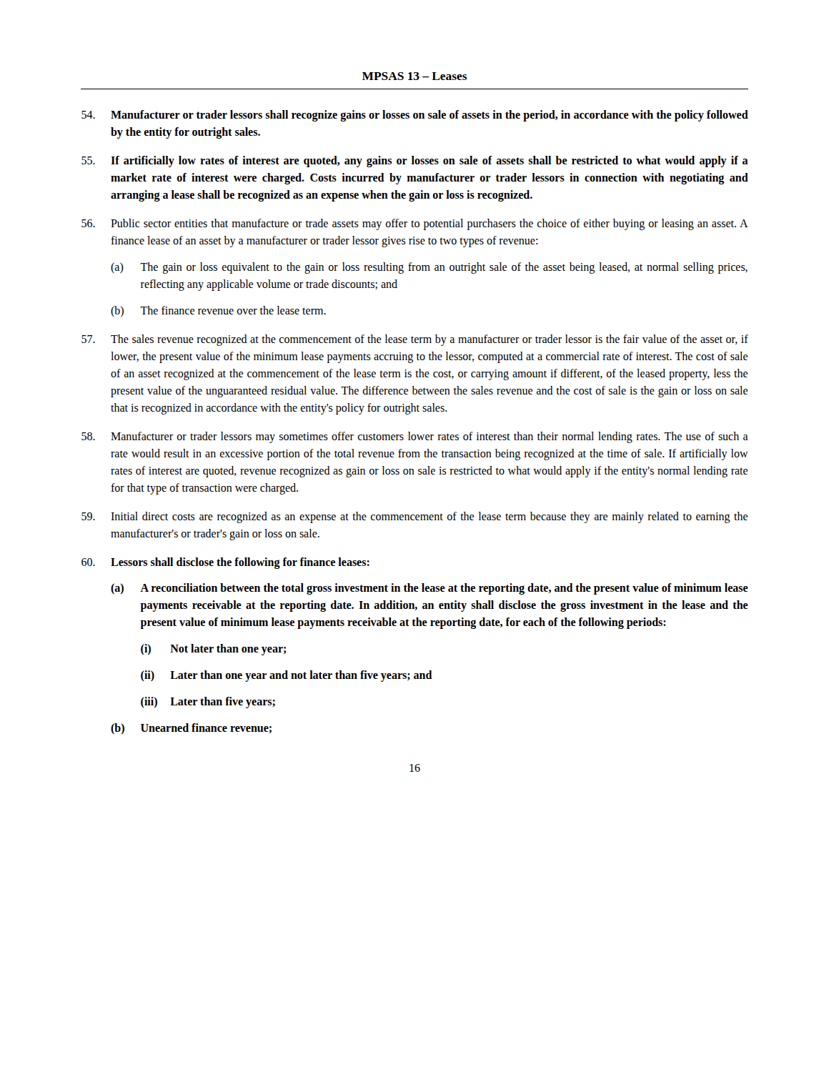MPSAS 13 – Leases
54.
Manufacturer or trader lessors shall recognize gains or losses on sale of assets in the period, in accordance with the policy followed by the entity for outright sales.
55.
If artificially low rates of interest are quoted, any gains or losses on sale of assets shall be restricted to what would apply if a market rate of interest were charged. Costs incurred by manufacturer or trader lessors in connection with negotiating and arranging a lease shall be recognized as an expense when the gain or loss is recognized.
56.
Public sector entities that manufacture or trade assets may offer to potential purchasers the choice of either buying or leasing an asset. A finance lease of an asset by a manufacturer or trader lessor gives rise to two types of revenue:
(a)
The gain or loss equivalent to the gain or loss resulting from an outright sale of the asset being leased, at normal selling prices, reflecting any applicable volume or trade discounts; and
(b)
The finance revenue over the lease term.
57.
The sales revenue recognized at the commencement of the lease term by a manufacturer or trader lessor is the fair value of the asset or, if lower, the present value of the minimum lease payments accruing to the lessor, computed at a commercial rate of interest. The cost of sale of an asset recognized at the commencement of the lease term is the cost, or carrying amount if different, of the leased property, less the present value of the unguaranteed residual value. The difference between the sales revenue and the cost of sale is the gain or loss on sale that is recognized in accordance with the entity's policy for outright sales.
58.
Manufacturer or trader lessors may sometimes offer customers lower rates of interest than their normal lending rates. The use of such a rate would result in an excessive portion of the total revenue from the transaction being recognized at the time of sale. If artificially low rates of interest are quoted, revenue recognized as gain or loss on sale is restricted to what would apply if the entity's normal lending rate for that type of transaction were charged.
59.
Initial direct costs are recognized as an expense at the commencement of the lease term because they are mainly related to earning the manufacturer's or trader's gain or loss on sale.
60.
Lessors shall disclose the following for finance leases:
(a)
A reconciliation between the total gross investment in the lease at the reporting date, and the present value of minimum lease payments receivable at the reporting date. In addition, an entity shall disclose the gross investment in the lease and the present value of minimum lease payments receivable at the reporting date, for each of the following periods:
(i)
Not later than one year;
(ii)
Later than one year and not later than five years; and
(iii)
Later than five years;
(b)
Unearned finance revenue;
16